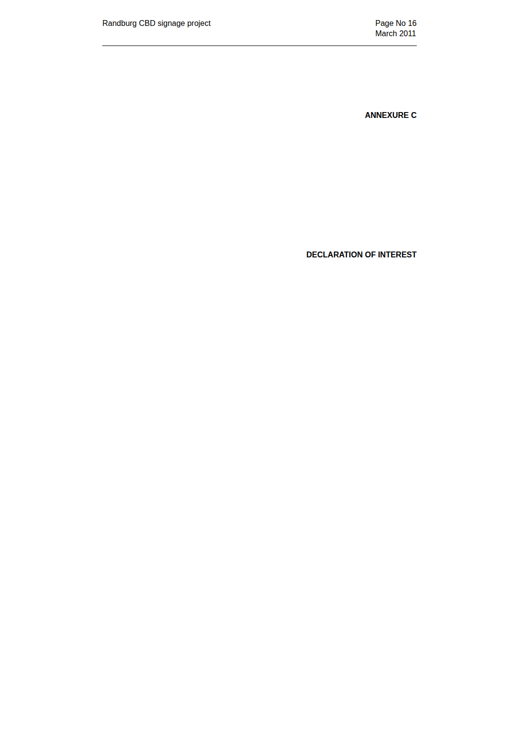Randburg CBD signage project
Page No 16
March 2011
ANNEXURE C
DECLARATION OF INTEREST